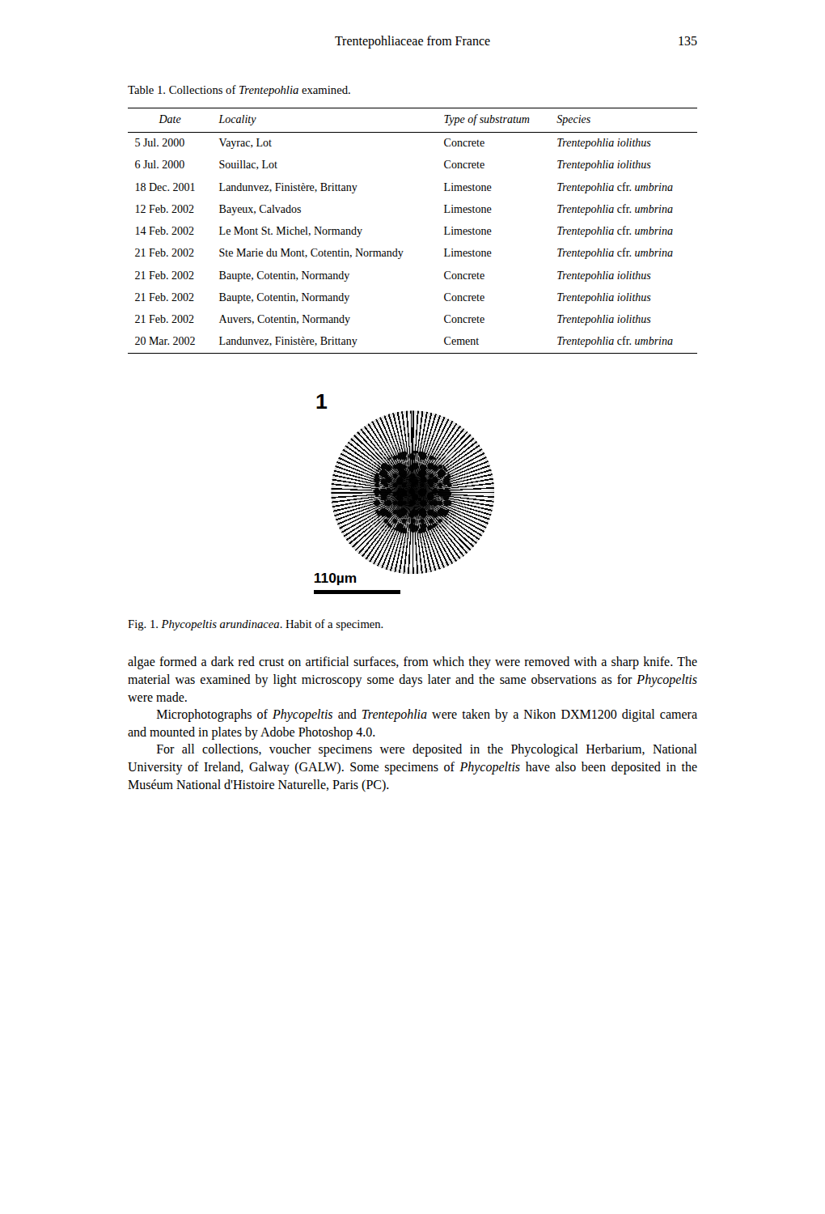Trentepohliaceae from France 135
Table 1. Collections of Trentepohlia examined.
| Date | Locality | Type of substratum | Species |
| --- | --- | --- | --- |
| 5 Jul. 2000 | Vayrac, Lot | Concrete | Trentepohlia iolithus |
| 6 Jul. 2000 | Souillac, Lot | Concrete | Trentepohlia iolithus |
| 18 Dec. 2001 | Landunvez, Finistère, Brittany | Limestone | Trentepohlia cfr. umbrina |
| 12 Feb. 2002 | Bayeux, Calvados | Limestone | Trentepohlia cfr. umbrina |
| 14 Feb. 2002 | Le Mont St. Michel, Normandy | Limestone | Trentepohlia cfr. umbrina |
| 21 Feb. 2002 | Ste Marie du Mont, Cotentin, Normandy | Limestone | Trentepohlia cfr. umbrina |
| 21 Feb. 2002 | Baupte, Cotentin, Normandy | Concrete | Trentepohlia iolithus |
| 21 Feb. 2002 | Baupte, Cotentin, Normandy | Concrete | Trentepohlia iolithus |
| 21 Feb. 2002 | Auvers, Cotentin, Normandy | Concrete | Trentepohlia iolithus |
| 20 Mar. 2002 | Landunvez, Finistère, Brittany | Cement | Trentepohlia cfr. umbrina |
1
110µm
Fig. 1. Phycopeltis arundinacea. Habit of a specimen.
algae formed a dark red crust on artificial surfaces, from which they were removed with a sharp knife. The material was examined by light microscopy some days later and the same observations as for Phycopeltis were made.
Microphotographs of Phycopeltis and Trentepohlia were taken by a Nikon DXM1200 digital camera and mounted in plates by Adobe Photoshop 4.0.
For all collections, voucher specimens were deposited in the Phycological Herbarium, National University of Ireland, Galway (GALW). Some specimens of Phycopeltis have also been deposited in the Muséum National d'Histoire Naturelle, Paris (PC).